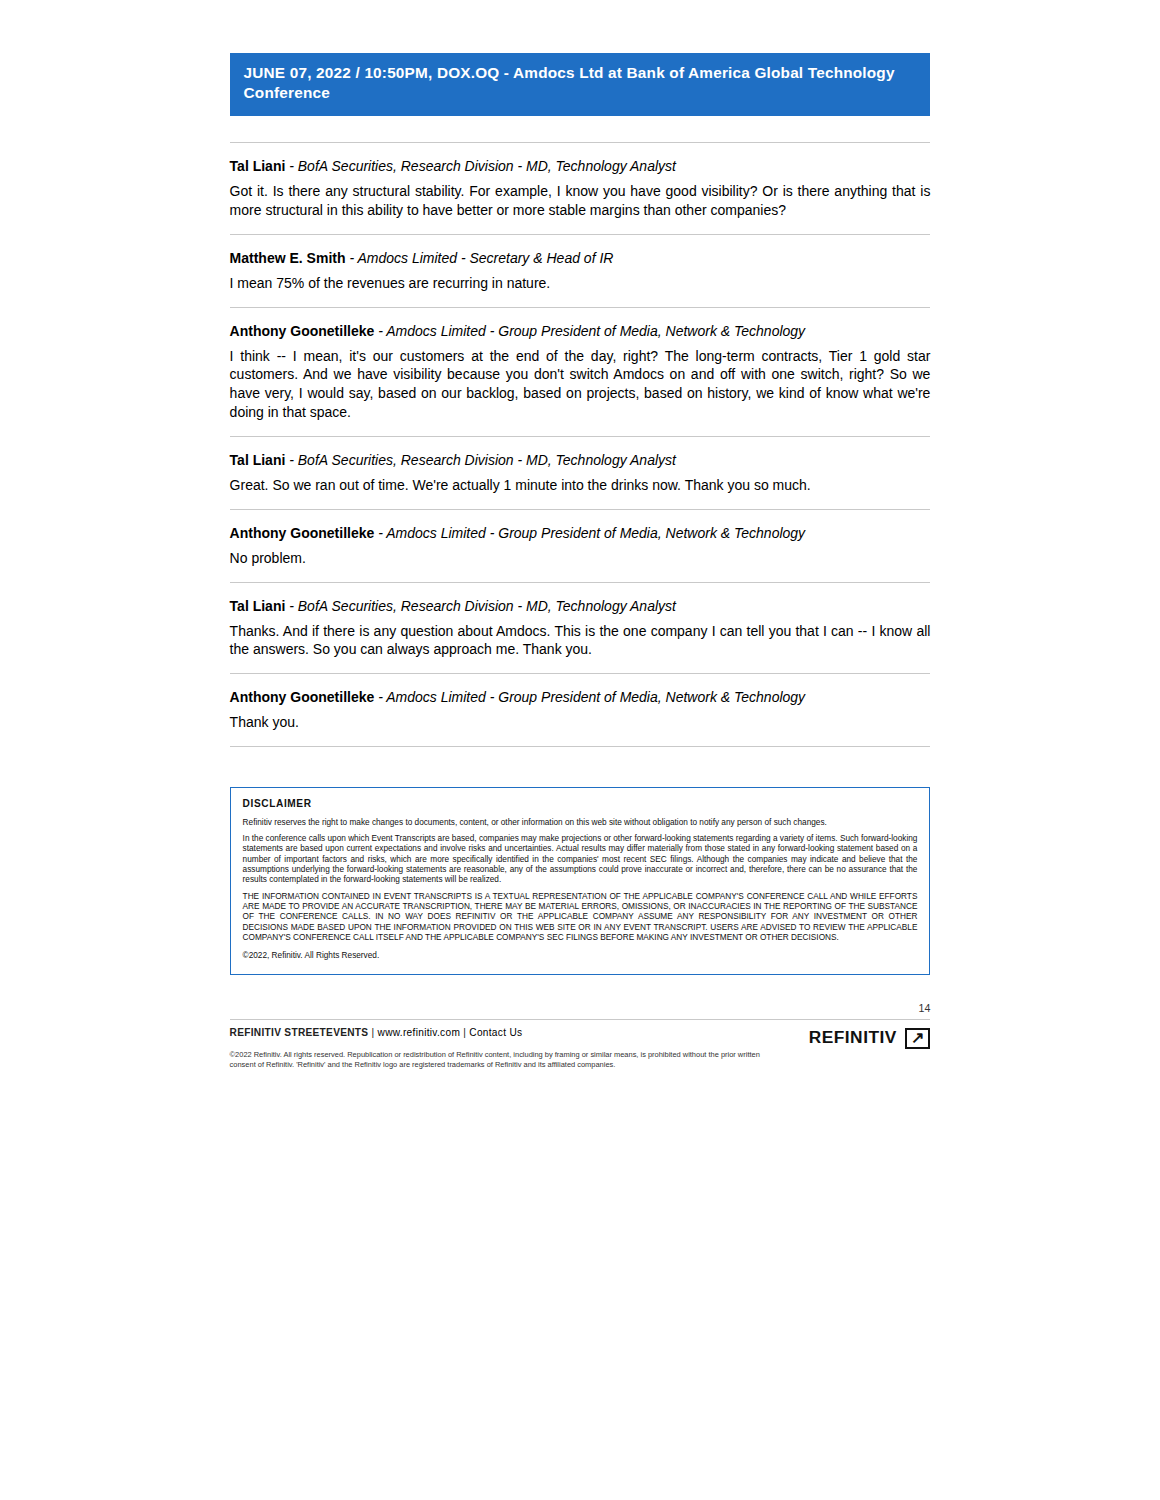JUNE 07, 2022 / 10:50PM, DOX.OQ - Amdocs Ltd at Bank of America Global Technology Conference
Tal Liani - BofA Securities, Research Division - MD, Technology Analyst
Got it. Is there any structural stability. For example, I know you have good visibility? Or is there anything that is more structural in this ability to have better or more stable margins than other companies?
Matthew E. Smith - Amdocs Limited - Secretary & Head of IR
I mean 75% of the revenues are recurring in nature.
Anthony Goonetilleke - Amdocs Limited - Group President of Media, Network & Technology
I think -- I mean, it's our customers at the end of the day, right? The long-term contracts, Tier 1 gold star customers. And we have visibility because you don't switch Amdocs on and off with one switch, right? So we have very, I would say, based on our backlog, based on projects, based on history, we kind of know what we're doing in that space.
Tal Liani - BofA Securities, Research Division - MD, Technology Analyst
Great. So we ran out of time. We're actually 1 minute into the drinks now. Thank you so much.
Anthony Goonetilleke - Amdocs Limited - Group President of Media, Network & Technology
No problem.
Tal Liani - BofA Securities, Research Division - MD, Technology Analyst
Thanks. And if there is any question about Amdocs. This is the one company I can tell you that I can -- I know all the answers. So you can always approach me. Thank you.
Anthony Goonetilleke - Amdocs Limited - Group President of Media, Network & Technology
Thank you.
DISCLAIMER
Refinitiv reserves the right to make changes to documents, content, or other information on this web site without obligation to notify any person of such changes.
In the conference calls upon which Event Transcripts are based, companies may make projections or other forward-looking statements regarding a variety of items. Such forward-looking statements are based upon current expectations and involve risks and uncertainties. Actual results may differ materially from those stated in any forward-looking statement based on a number of important factors and risks, which are more specifically identified in the companies' most recent SEC filings. Although the companies may indicate and believe that the assumptions underlying the forward-looking statements are reasonable, any of the assumptions could prove inaccurate or incorrect and, therefore, there can be no assurance that the results contemplated in the forward-looking statements will be realized.
THE INFORMATION CONTAINED IN EVENT TRANSCRIPTS IS A TEXTUAL REPRESENTATION OF THE APPLICABLE COMPANY'S CONFERENCE CALL AND WHILE EFFORTS ARE MADE TO PROVIDE AN ACCURATE TRANSCRIPTION, THERE MAY BE MATERIAL ERRORS, OMISSIONS, OR INACCURACIES IN THE REPORTING OF THE SUBSTANCE OF THE CONFERENCE CALLS. IN NO WAY DOES REFINITIV OR THE APPLICABLE COMPANY ASSUME ANY RESPONSIBILITY FOR ANY INVESTMENT OR OTHER DECISIONS MADE BASED UPON THE INFORMATION PROVIDED ON THIS WEB SITE OR IN ANY EVENT TRANSCRIPT. USERS ARE ADVISED TO REVIEW THE APPLICABLE COMPANY'S CONFERENCE CALL ITSELF AND THE APPLICABLE COMPANY'S SEC FILINGS BEFORE MAKING ANY INVESTMENT OR OTHER DECISIONS.
©2022, Refinitiv. All Rights Reserved.
14
REFINITIV STREETEVENTS | www.refinitiv.com | Contact Us
©2022 Refinitiv. All rights reserved. Republication or redistribution of Refinitiv content, including by framing or similar means, is prohibited without the prior written consent of Refinitiv. 'Refinitiv' and the Refinitiv logo are registered trademarks of Refinitiv and its affiliated companies.
REFINITIV↗